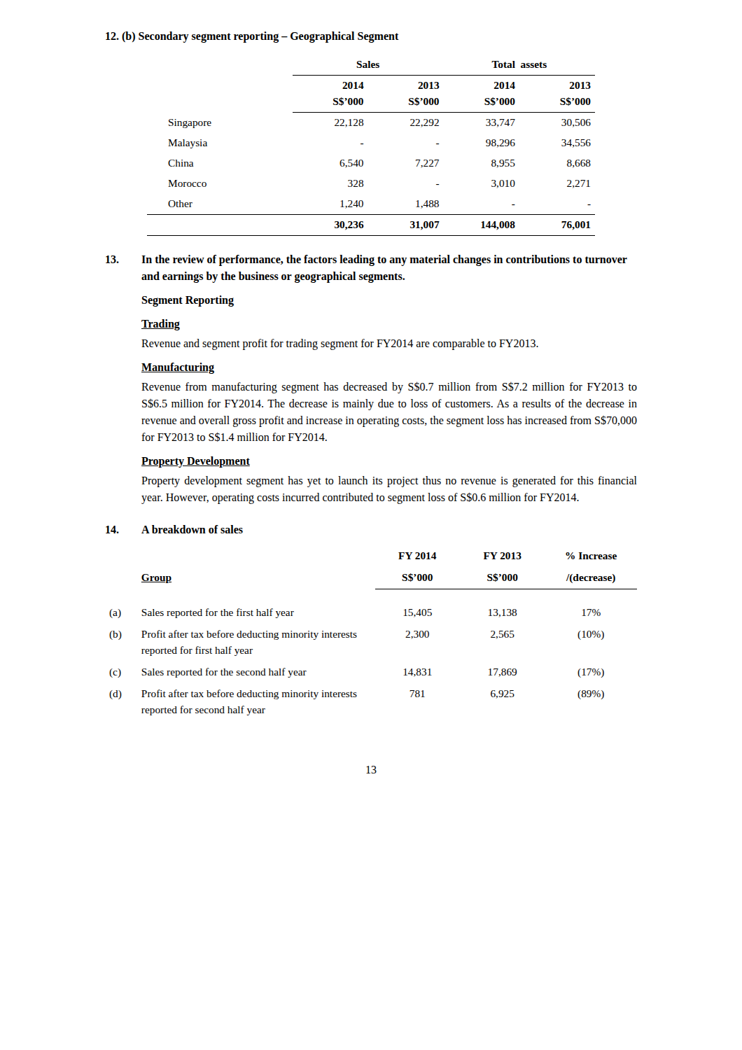12. (b) Secondary segment reporting – Geographical Segment
| | Sales | Total assets |
| --- | --- | --- |
| | 2014 S$’000 | 2013 S$’000 | 2014 S$’000 | 2013 S$’000 |
| Singapore | 22,128 | 22,292 | 33,747 | 30,506 |
| Malaysia | - | - | 98,296 | 34,556 |
| China | 6,540 | 7,227 | 8,955 | 8,668 |
| Morocco | 328 | - | 3,010 | 2,271 |
| Other | 1,240 | 1,488 | - | - |
| | 30,236 | 31,007 | 144,008 | 76,001 |
13.
In the review of performance, the factors leading to any material changes in contributions to turnover and earnings by the business or geographical segments.
Segment Reporting
Trading
Revenue and segment profit for trading segment for FY2014 are comparable to FY2013.
Manufacturing
Revenue from manufacturing segment has decreased by S$0.7 million from S$7.2 million for FY2013 to S$6.5 million for FY2014. The decrease is mainly due to loss of customers. As a results of the decrease in revenue and overall gross profit and increase in operating costs, the segment loss has increased from S$70,000 for FY2013 to S$1.4 million for FY2014.
Property Development
Property development segment has yet to launch its project thus no revenue is generated for this financial year. However, operating costs incurred contributed to segment loss of S$0.6 million for FY2014.
14.
A breakdown of sales
| | | FY 2014 | FY 2013 | % Increase |
| --- | --- | --- | --- | --- |
| | Group | S$’000 | S$’000 | /(decrease) |
| (a) | Sales reported for the first half year | 15,405 | 13,138 | 17% |
| (b) | Profit after tax before deducting minority interests reported for first half year | 2,300 | 2,565 | (10%) |
| (c) | Sales reported for the second half year | 14,831 | 17,869 | (17%) |
| (d) | Profit after tax before deducting minority interests reported for second half year | 781 | 6,925 | (89%) |
13